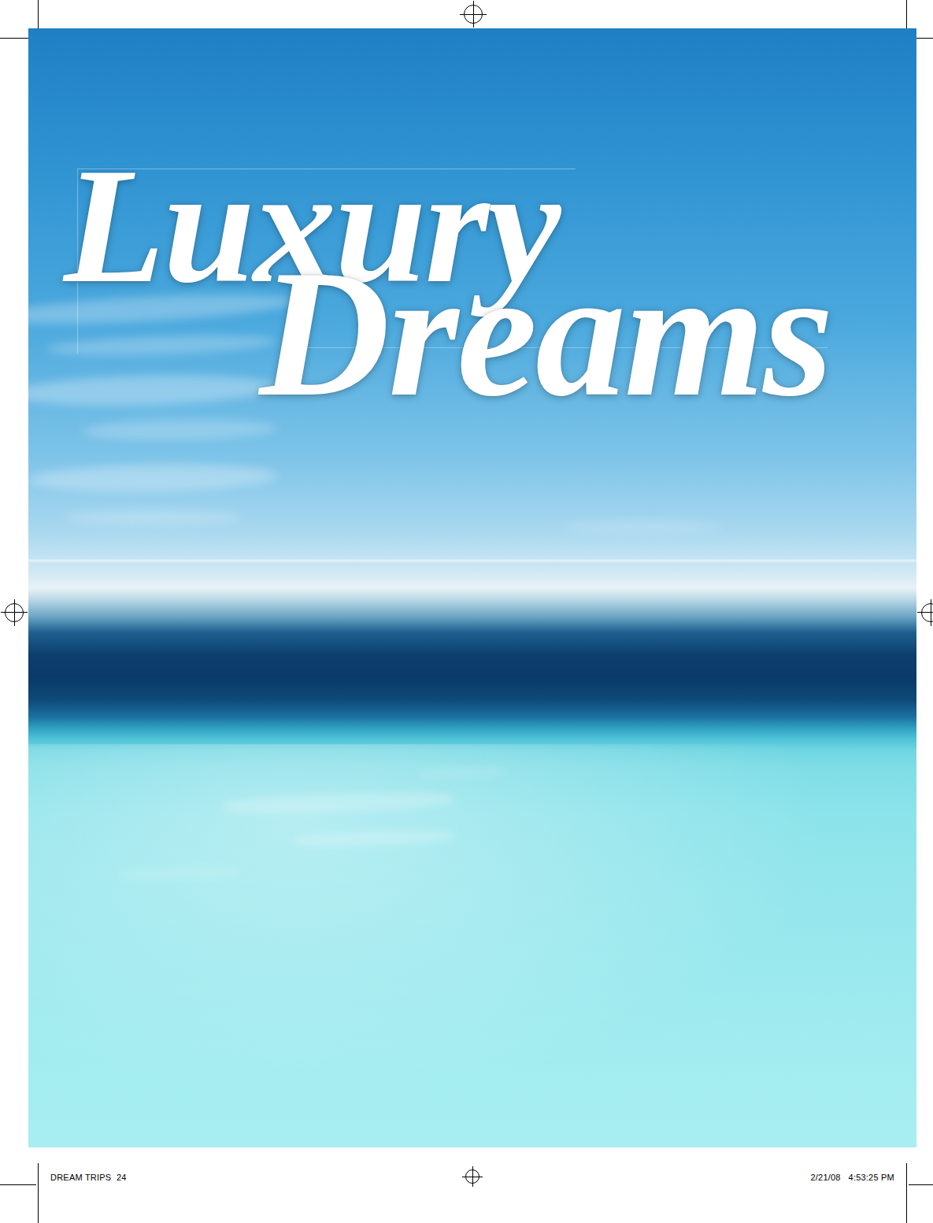Luxury Dreams
DREAM TRIPS 24 2/21/08 4:53:25 PM